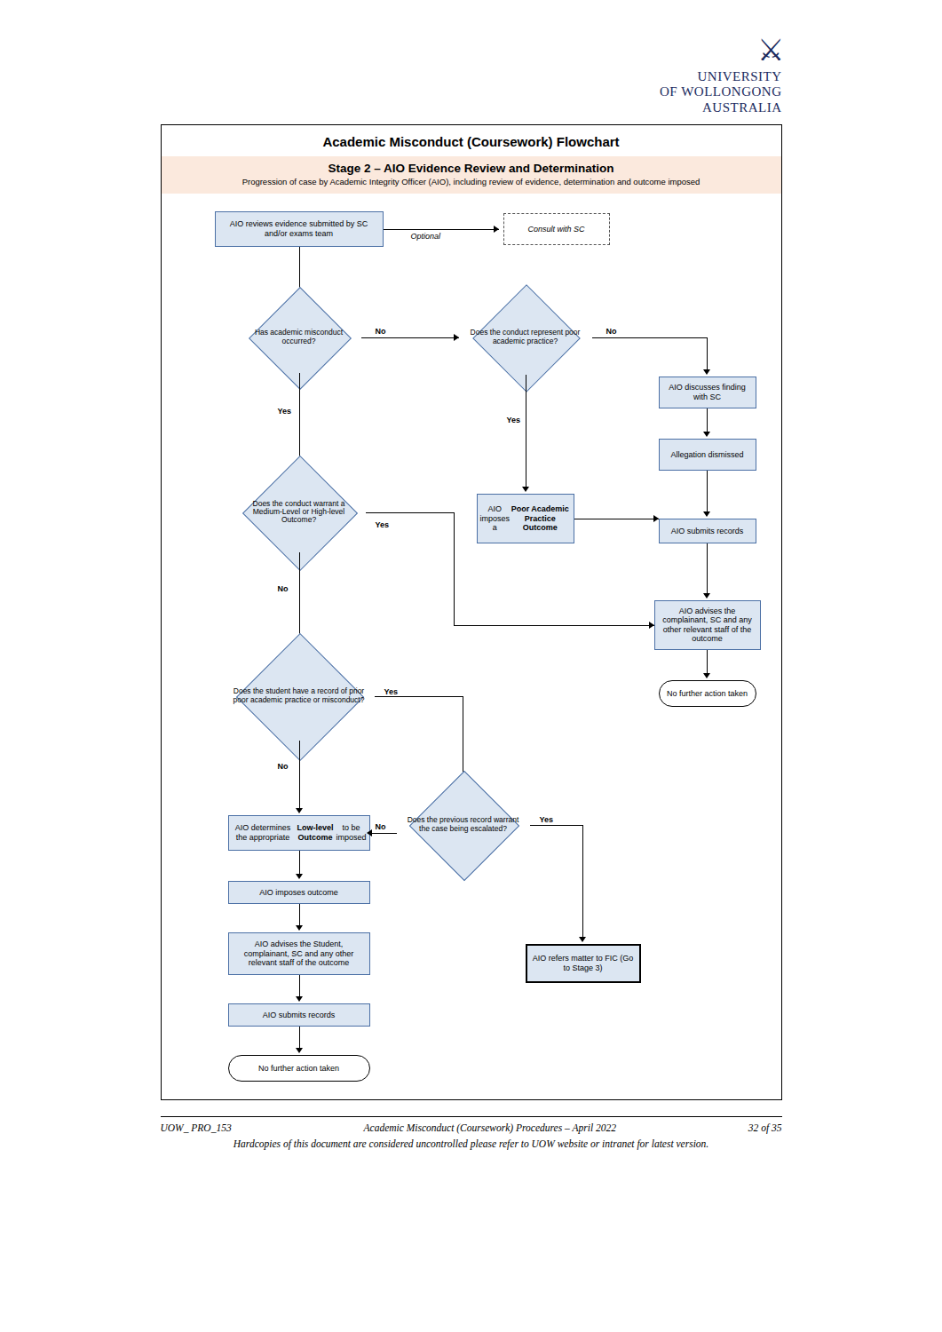⚔
UNIVERSITY
OF WOLLONGONG
AUSTRALIA
Academic Misconduct (Coursework) Flowchart
Stage 2 – AIO Evidence Review and Determination
Progression of case by Academic Integrity Officer (AIO), including review of evidence, determination and outcome imposed
AIO reviews evidence submitted by SC and/or exams team
Optional
Consult with SC
Has academic misconduct occurred?
No
Does the conduct represent poor academic practice?
No
AIO discusses finding with SC
Allegation dismissed
AIO submits records
AIO advises the complainant, SC and any other relevant staff of the outcome
No further action taken
Yes
Does the conduct warrant a Medium-Level or High-level Outcome?
Yes
AIO imposes a Poor Academic Practice Outcome
Yes
No
Does the student have a record of prior poor academic practice or misconduct?
Yes
Does the previous record warrant the case being escalated?
No
AIO determines the appropriate Low-level Outcome to be imposed
No
Yes
AIO refers matter to FIC (Go to Stage 3)
AIO imposes outcome
AIO advises the Student, complainant, SC and any other relevant staff of the outcome
AIO submits records
No further action taken
UOW_ PRO_153 Academic Misconduct (Coursework) Procedures – April 2022 32 of 35
Hardcopies of this document are considered uncontrolled please refer to UOW website or intranet for latest version.